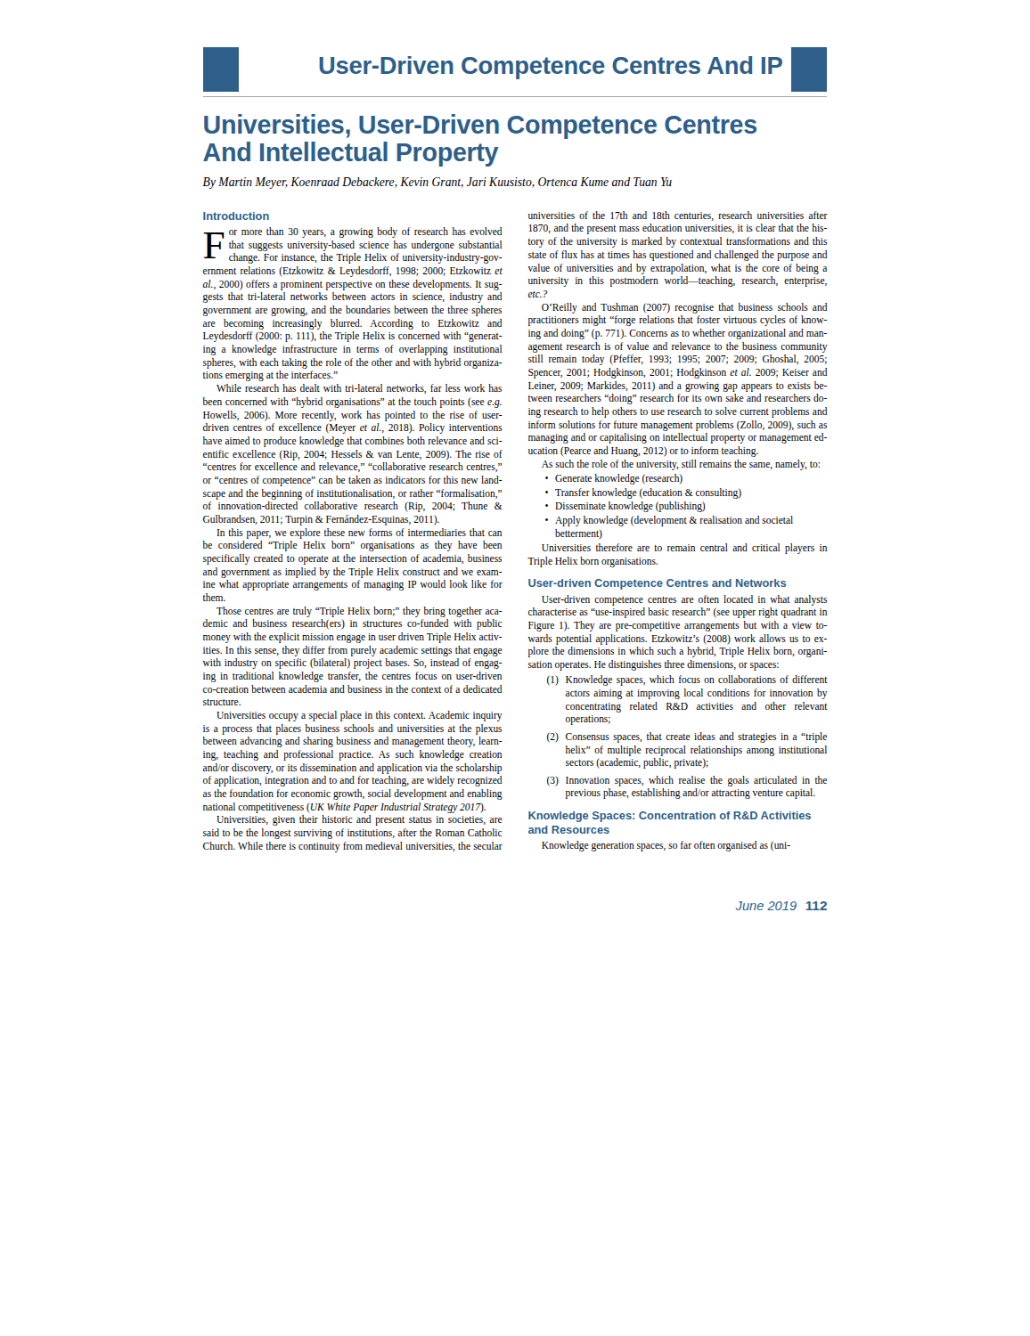User-Driven Competence Centres And IP
Universities, User-Driven Competence Centres
And Intellectual Property
By Martin Meyer, Koenraad Debackere, Kevin Grant, Jari Kuusisto, Ortenca Kume and Tuan Yu
Introduction
For more than 30 years, a growing body of research has evolved that suggests university-based science has undergone substantial change. For instance, the Triple Helix of university-industry-government relations (Etzkowitz & Leydesdorff, 1998; 2000; Etzkowitz et al., 2000) offers a prominent perspective on these developments. It suggests that tri-lateral networks between actors in science, industry and government are growing, and the boundaries between the three spheres are becoming increasingly blurred. According to Etzkowitz and Leydesdorff (2000: p. 111), the Triple Helix is concerned with “generating a knowledge infrastructure in terms of overlapping institutional spheres, with each taking the role of the other and with hybrid organizations emerging at the interfaces.”
While research has dealt with tri-lateral networks, far less work has been concerned with “hybrid organisations” at the touch points (see e.g. Howells, 2006). More recently, work has pointed to the rise of user-driven centres of excellence (Meyer et al., 2018). Policy interventions have aimed to produce knowledge that combines both relevance and scientific excellence (Rip, 2004; Hessels & van Lente, 2009). The rise of “centres for excellence and relevance,” “collaborative research centres,” or “centres of competence” can be taken as indicators for this new landscape and the beginning of institutionalisation, or rather “formalisation,” of innovation-directed collaborative research (Rip, 2004; Thune & Gulbrandsen, 2011; Turpin & Fernández-Esquinas, 2011).
In this paper, we explore these new forms of intermediaries that can be considered “Triple Helix born” organisations as they have been specifically created to operate at the intersection of academia, business and government as implied by the Triple Helix construct and we examine what appropriate arrangements of managing IP would look like for them.
Those centres are truly “Triple Helix born;” they bring together academic and business research(ers) in structures co-funded with public money with the explicit mission engage in user driven Triple Helix activities. In this sense, they differ from purely academic settings that engage with industry on specific (bilateral) project bases. So, instead of engaging in traditional knowledge transfer, the centres focus on user-driven co-creation between academia and business in the context of a dedicated structure.
Universities occupy a special place in this context. Academic inquiry is a process that places business schools and universities at the plexus between advancing and sharing business and management theory, learning, teaching and professional practice. As such knowledge creation and/or discovery, or its dissemination and application via the scholarship of application, integration and to and for teaching, are widely recognized as the foundation for economic growth, social development and enabling national competitiveness (UK White Paper Industrial Strategy 2017).
Universities, given their historic and present status in societies, are said to be the longest surviving of institutions, after the Roman Catholic Church. While there is continuity from medieval universities, the secular universities of the 17th and 18th centuries, research universities after 1870, and the present mass education universities, it is clear that the history of the university is marked by contextual transformations and this state of flux has at times has questioned and challenged the purpose and value of universities and by extrapolation, what is the core of being a university in this postmodern world—teaching, research, enterprise, etc.?
O’Reilly and Tushman (2007) recognise that business schools and practitioners might “forge relations that foster virtuous cycles of knowing and doing” (p. 771). Concerns as to whether organizational and management research is of value and relevance to the business community still remain today (Pfeffer, 1993; 1995; 2007; 2009; Ghoshal, 2005; Spencer, 2001; Hodgkinson, 2001; Hodgkinson et al. 2009; Keiser and Leiner, 2009; Markides, 2011) and a growing gap appears to exists between researchers “doing” research for its own sake and researchers doing research to help others to use research to solve current problems and inform solutions for future management problems (Zollo, 2009), such as managing and or capitalising on intellectual property or management education (Pearce and Huang, 2012) or to inform teaching.
As such the role of the university, still remains the same, namely, to:
Generate knowledge (research)
Transfer knowledge (education & consulting)
Disseminate knowledge (publishing)
Apply knowledge (development & realisation and societal betterment)
Universities therefore are to remain central and critical players in Triple Helix born organisations.
User-driven Competence Centres and Networks
User-driven competence centres are often located in what analysts characterise as “use-inspired basic research” (see upper right quadrant in Figure 1). They are pre-competitive arrangements but with a view towards potential applications. Etzkowitz’s (2008) work allows us to explore the dimensions in which such a hybrid, Triple Helix born, organisation operates. He distinguishes three dimensions, or spaces:
Knowledge spaces, which focus on collaborations of different actors aiming at improving local conditions for innovation by concentrating related R&D activities and other relevant operations;
Consensus spaces, that create ideas and strategies in a “triple helix” of multiple reciprocal relationships among institutional sectors (academic, public, private);
Innovation spaces, which realise the goals articulated in the previous phase, establishing and/or attracting venture capital.
Knowledge Spaces: Concentration of R&D Activities and Resources
Knowledge generation spaces, so far often organised as (uni-
June 2019112